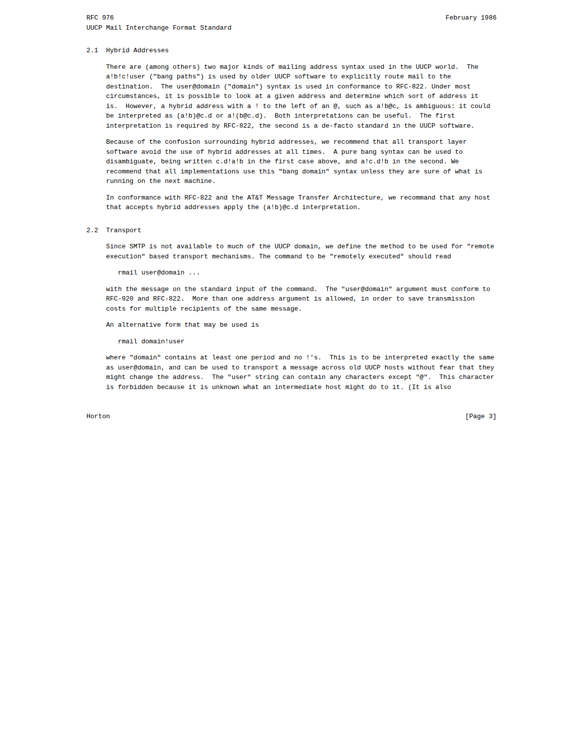RFC 976 February 1986
UUCP Mail Interchange Format Standard
2.1 Hybrid Addresses
There are (among others) two major kinds of mailing address syntax used in the UUCP world. The a!b!c!user ("bang paths") is used by older UUCP software to explicitly route mail to the destination. The user@domain ("domain") syntax is used in conformance to RFC-822. Under most circumstances, it is possible to look at a given address and determine which sort of address it is. However, a hybrid address with a ! to the left of an @, such as a!b@c, is ambiguous: it could be interpreted as (a!b)@c.d or a!(b@c.d). Both interpretations can be useful. The first interpretation is required by RFC-822, the second is a de-facto standard in the UUCP software.
Because of the confusion surrounding hybrid addresses, we recommend that all transport layer software avoid the use of hybrid addresses at all times. A pure bang syntax can be used to disambiguate, being written c.d!a!b in the first case above, and a!c.d!b in the second. We recommend that all implementations use this "bang domain" syntax unless they are sure of what is running on the next machine.
In conformance with RFC-822 and the AT&T Message Transfer Architecture, we recommand that any host that accepts hybrid addresses apply the (a!b)@c.d interpretation.
2.2 Transport
Since SMTP is not available to much of the UUCP domain, we define the method to be used for "remote execution" based transport mechanisms. The command to be "remotely executed" should read
   rmail user@domain ...
with the message on the standard input of the command. The "user@domain" argument must conform to RFC-920 and RFC-822. More than one address argument is allowed, in order to save transmission costs for multiple recipients of the same message.
An alternative form that may be used is
   rmail domain!user
where "domain" contains at least one period and no !'s. This is to be interpreted exactly the same as user@domain, and can be used to transport a message across old UUCP hosts without fear that they might change the address. The "user" string can contain any characters except "@". This character is forbidden because it is unknown what an intermediate host might do to it. (It is also
Horton [Page 3]